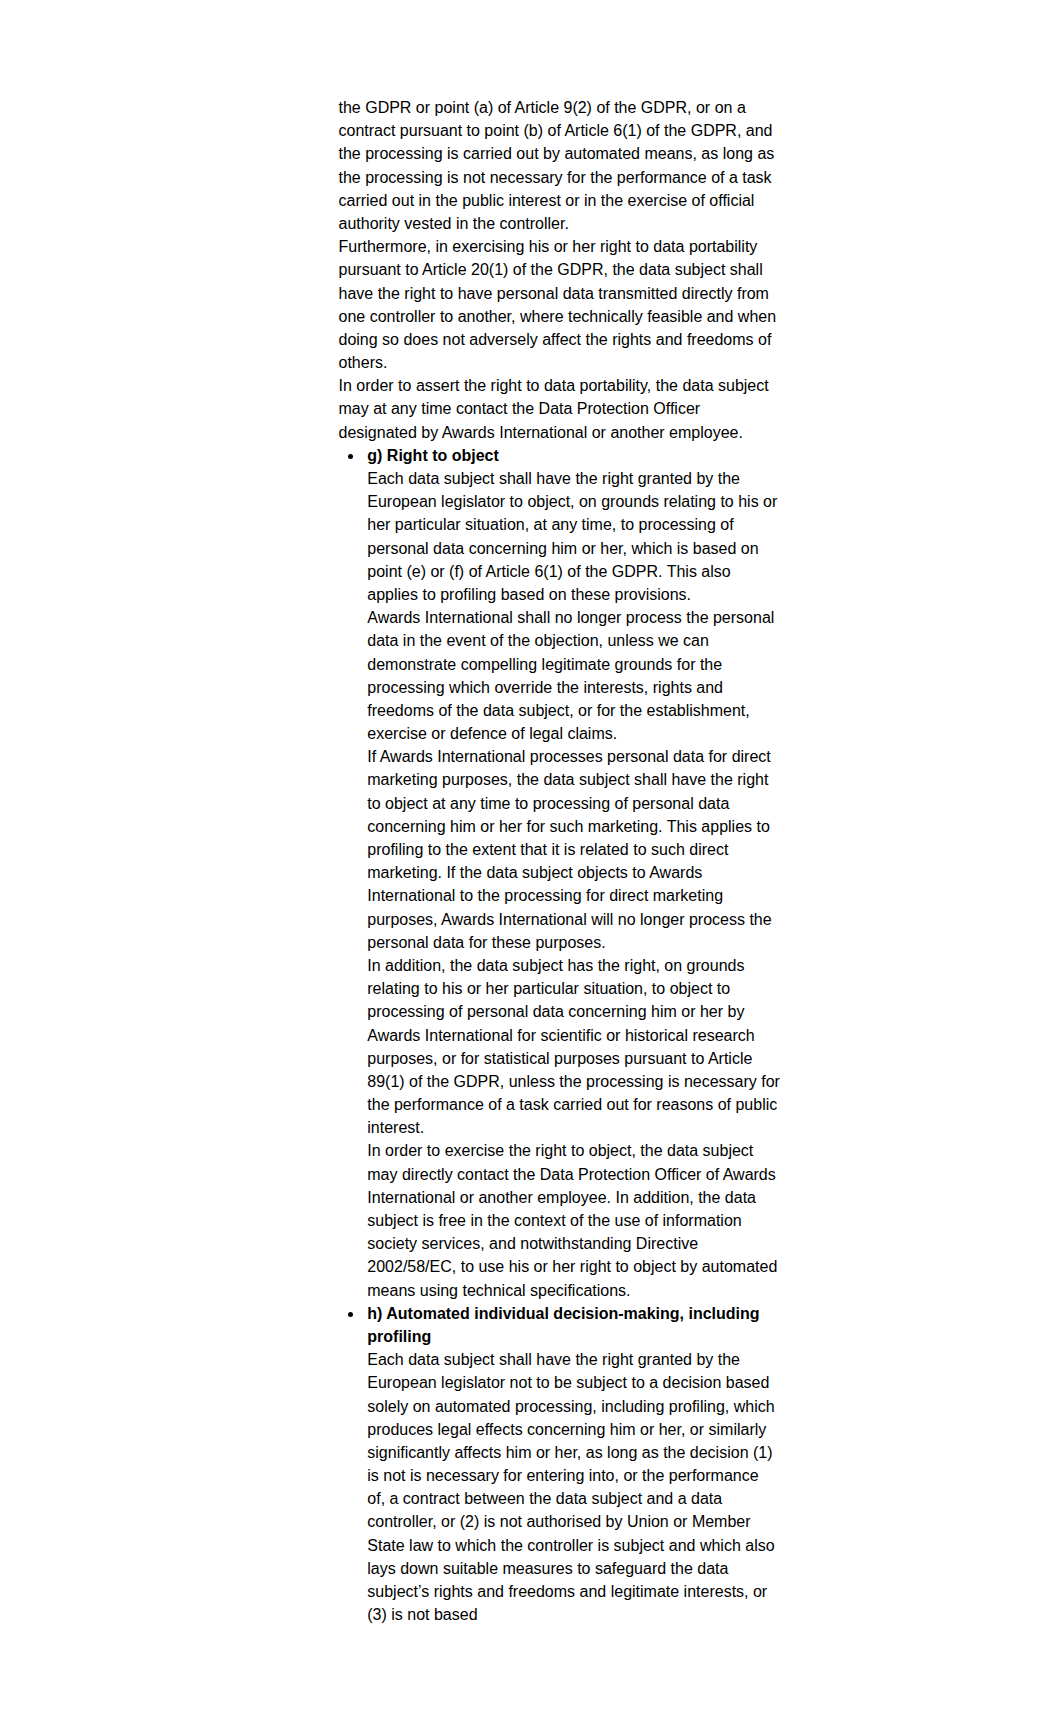the GDPR or point (a) of Article 9(2) of the GDPR, or on a contract pursuant to point (b) of Article 6(1) of the GDPR, and the processing is carried out by automated means, as long as the processing is not necessary for the performance of a task carried out in the public interest or in the exercise of official authority vested in the controller.
Furthermore, in exercising his or her right to data portability pursuant to Article 20(1) of the GDPR, the data subject shall have the right to have personal data transmitted directly from one controller to another, where technically feasible and when doing so does not adversely affect the rights and freedoms of others.
In order to assert the right to data portability, the data subject may at any time contact the Data Protection Officer designated by Awards International or another employee.
g) Right to object
Each data subject shall have the right granted by the European legislator to object, on grounds relating to his or her particular situation, at any time, to processing of personal data concerning him or her, which is based on point (e) or (f) of Article 6(1) of the GDPR. This also applies to profiling based on these provisions.
Awards International shall no longer process the personal data in the event of the objection, unless we can demonstrate compelling legitimate grounds for the processing which override the interests, rights and freedoms of the data subject, or for the establishment, exercise or defence of legal claims.
If Awards International processes personal data for direct marketing purposes, the data subject shall have the right to object at any time to processing of personal data concerning him or her for such marketing. This applies to profiling to the extent that it is related to such direct marketing. If the data subject objects to Awards International to the processing for direct marketing purposes, Awards International will no longer process the personal data for these purposes.
In addition, the data subject has the right, on grounds relating to his or her particular situation, to object to processing of personal data concerning him or her by Awards International for scientific or historical research purposes, or for statistical purposes pursuant to Article 89(1) of the GDPR, unless the processing is necessary for the performance of a task carried out for reasons of public interest.
In order to exercise the right to object, the data subject may directly contact the Data Protection Officer of Awards International or another employee. In addition, the data subject is free in the context of the use of information society services, and notwithstanding Directive 2002/58/EC, to use his or her right to object by automated means using technical specifications.
h) Automated individual decision-making, including profiling
Each data subject shall have the right granted by the European legislator not to be subject to a decision based solely on automated processing, including profiling, which produces legal effects concerning him or her, or similarly significantly affects him or her, as long as the decision (1) is not is necessary for entering into, or the performance of, a contract between the data subject and a data controller, or (2) is not authorised by Union or Member State law to which the controller is subject and which also lays down suitable measures to safeguard the data subject’s rights and freedoms and legitimate interests, or (3) is not based